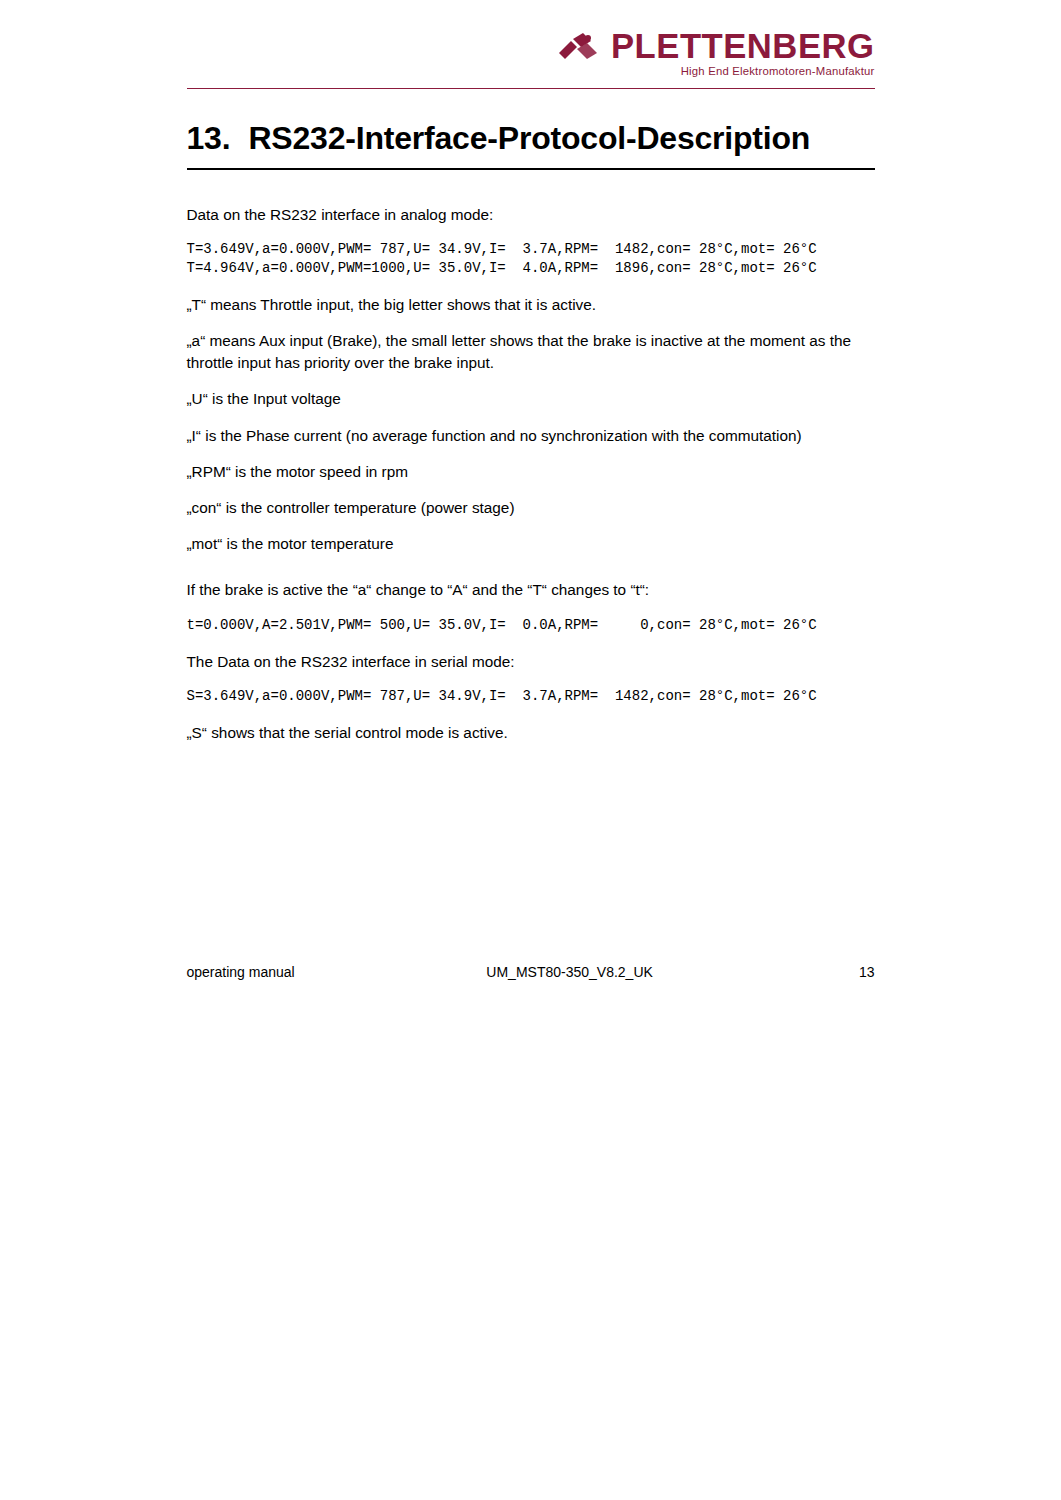PLETTENBERG
High End Elektromotoren-Manufaktur
13. RS232-Interface-Protocol-Description
Data on the RS232 interface in analog mode:
T=3.649V,a=0.000V,PWM= 787,U= 34.9V,I= 3.7A,RPM= 1482,con= 28°C,mot= 26°C T=4.964V,a=0.000V,PWM=1000,U= 35.0V,I= 4.0A,RPM= 1896,con= 28°C,mot= 26°C
„T“ means Throttle input, the big letter shows that it is active.
„a“ means Aux input (Brake), the small letter shows that the brake is inactive at the moment as the throttle input has priority over the brake input.
„U“ is the Input voltage
„I“ is the Phase current (no average function and no synchronization with the commutation)
„RPM“ is the motor speed in rpm
„con“ is the controller temperature (power stage)
„mot“ is the motor temperature
If the brake is active the “a“ change to “A“ and the “T“ changes to “t“:
t=0.000V,A=2.501V,PWM= 500,U= 35.0V,I= 0.0A,RPM= 0,con= 28°C,mot= 26°C
The Data on the RS232 interface in serial mode:
S=3.649V,a=0.000V,PWM= 787,U= 34.9V,I= 3.7A,RPM= 1482,con= 28°C,mot= 26°C
„S“ shows that the serial control mode is active.
operating manual
UM_MST80-350_V8.2_UK
13